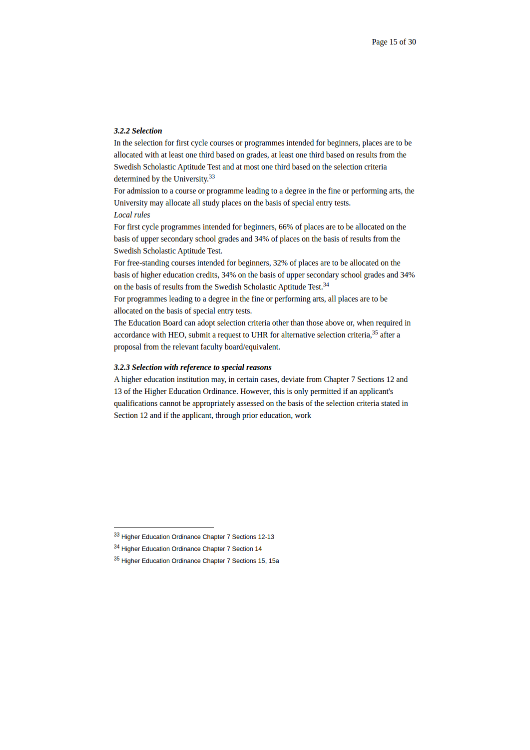Page 15 of 30
3.2.2 Selection
In the selection for first cycle courses or programmes intended for beginners, places are to be allocated with at least one third based on grades, at least one third based on results from the Swedish Scholastic Aptitude Test and at most one third based on the selection criteria determined by the University.33
For admission to a course or programme leading to a degree in the fine or performing arts, the University may allocate all study places on the basis of special entry tests.
Local rules
For first cycle programmes intended for beginners, 66% of places are to be allocated on the basis of upper secondary school grades and 34% of places on the basis of results from the Swedish Scholastic Aptitude Test.
For free-standing courses intended for beginners, 32% of places are to be allocated on the basis of higher education credits, 34% on the basis of upper secondary school grades and 34% on the basis of results from the Swedish Scholastic Aptitude Test.34
For programmes leading to a degree in the fine or performing arts, all places are to be allocated on the basis of special entry tests.
The Education Board can adopt selection criteria other than those above or, when required in accordance with HEO, submit a request to UHR for alternative selection criteria,35 after a proposal from the relevant faculty board/equivalent.
3.2.3 Selection with reference to special reasons
A higher education institution may, in certain cases, deviate from Chapter 7 Sections 12 and 13 of the Higher Education Ordinance. However, this is only permitted if an applicant's qualifications cannot be appropriately assessed on the basis of the selection criteria stated in Section 12 and if the applicant, through prior education, work
33 Higher Education Ordinance Chapter 7 Sections 12-13
34 Higher Education Ordinance Chapter 7 Section 14
35 Higher Education Ordinance Chapter 7 Sections 15, 15a